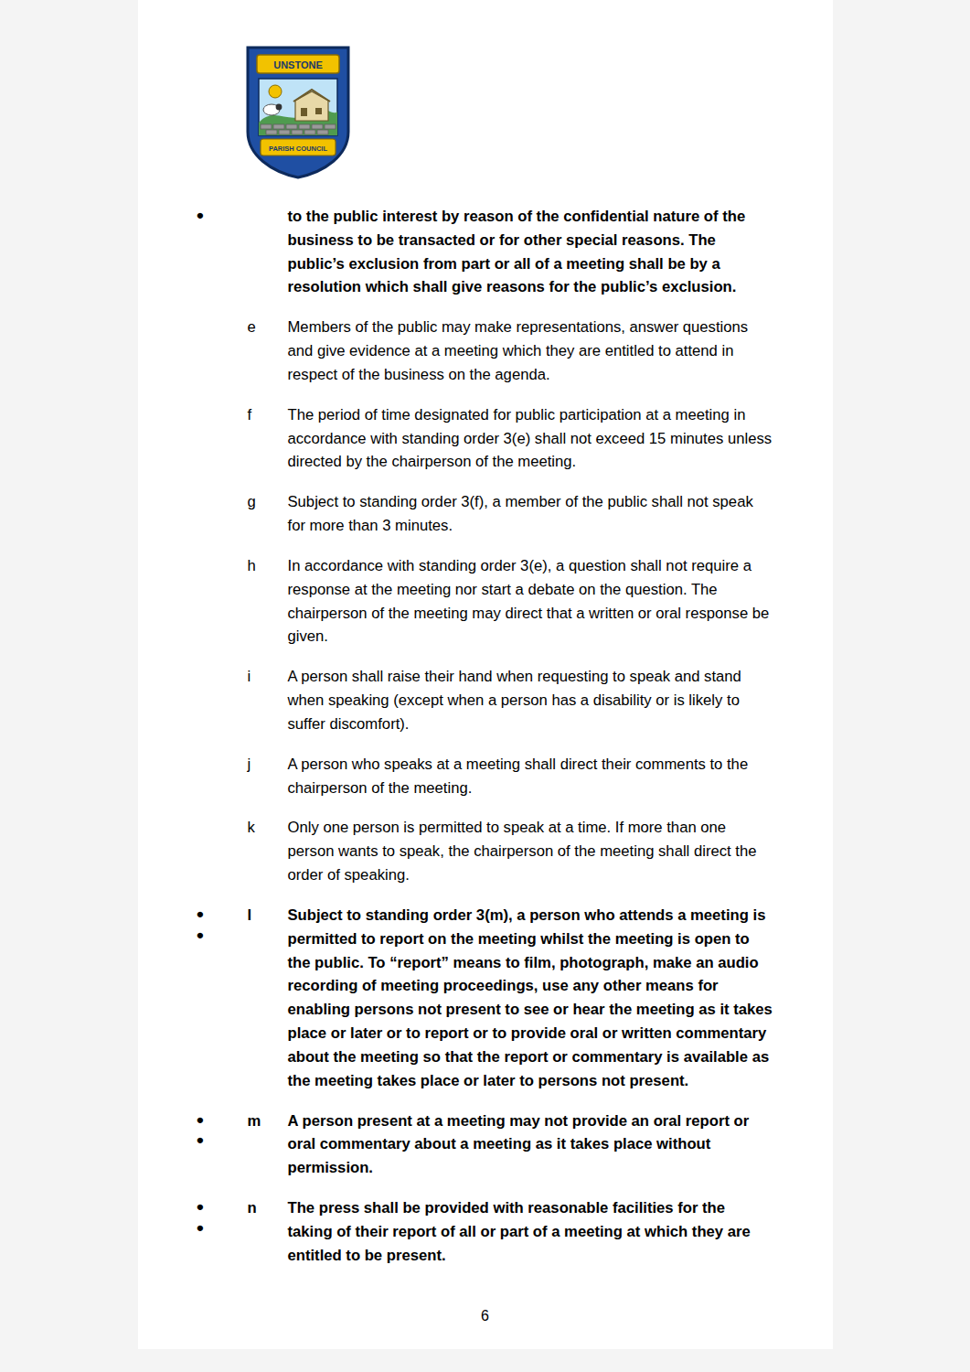Unstone Parish Council crest UNSTONE PARISH COUNCIL
to the public interest by reason of the confidential nature of the business to be transacted or for other special reasons. The public’s exclusion from part or all of a meeting shall be by a resolution which shall give reasons for the public’s exclusion.
e Members of the public may make representations, answer questions and give evidence at a meeting which they are entitled to attend in respect of the business on the agenda.
f The period of time designated for public participation at a meeting in accordance with standing order 3(e) shall not exceed 15 minutes unless directed by the chairperson of the meeting.
g Subject to standing order 3(f), a member of the public shall not speak for more than 3 minutes.
h In accordance with standing order 3(e), a question shall not require a response at the meeting nor start a debate on the question. The chairperson of the meeting may direct that a written or oral response be given.
i A person shall raise their hand when requesting to speak and stand when speaking (except when a person has a disability or is likely to suffer discomfort).
j A person who speaks at a meeting shall direct their comments to the chairperson of the meeting.
k Only one person is permitted to speak at a time. If more than one person wants to speak, the chairperson of the meeting shall direct the order of speaking.
l Subject to standing order 3(m), a person who attends a meeting is permitted to report on the meeting whilst the meeting is open to the public. To “report” means to film, photograph, make an audio recording of meeting proceedings, use any other means for enabling persons not present to see or hear the meeting as it takes place or later or to report or to provide oral or written commentary about the meeting so that the report or commentary is available as the meeting takes place or later to persons not present.
m A person present at a meeting may not provide an oral report or oral commentary about a meeting as it takes place without permission.
n The press shall be provided with reasonable facilities for the taking of their report of all or part of a meeting at which they are entitled to be present.
6